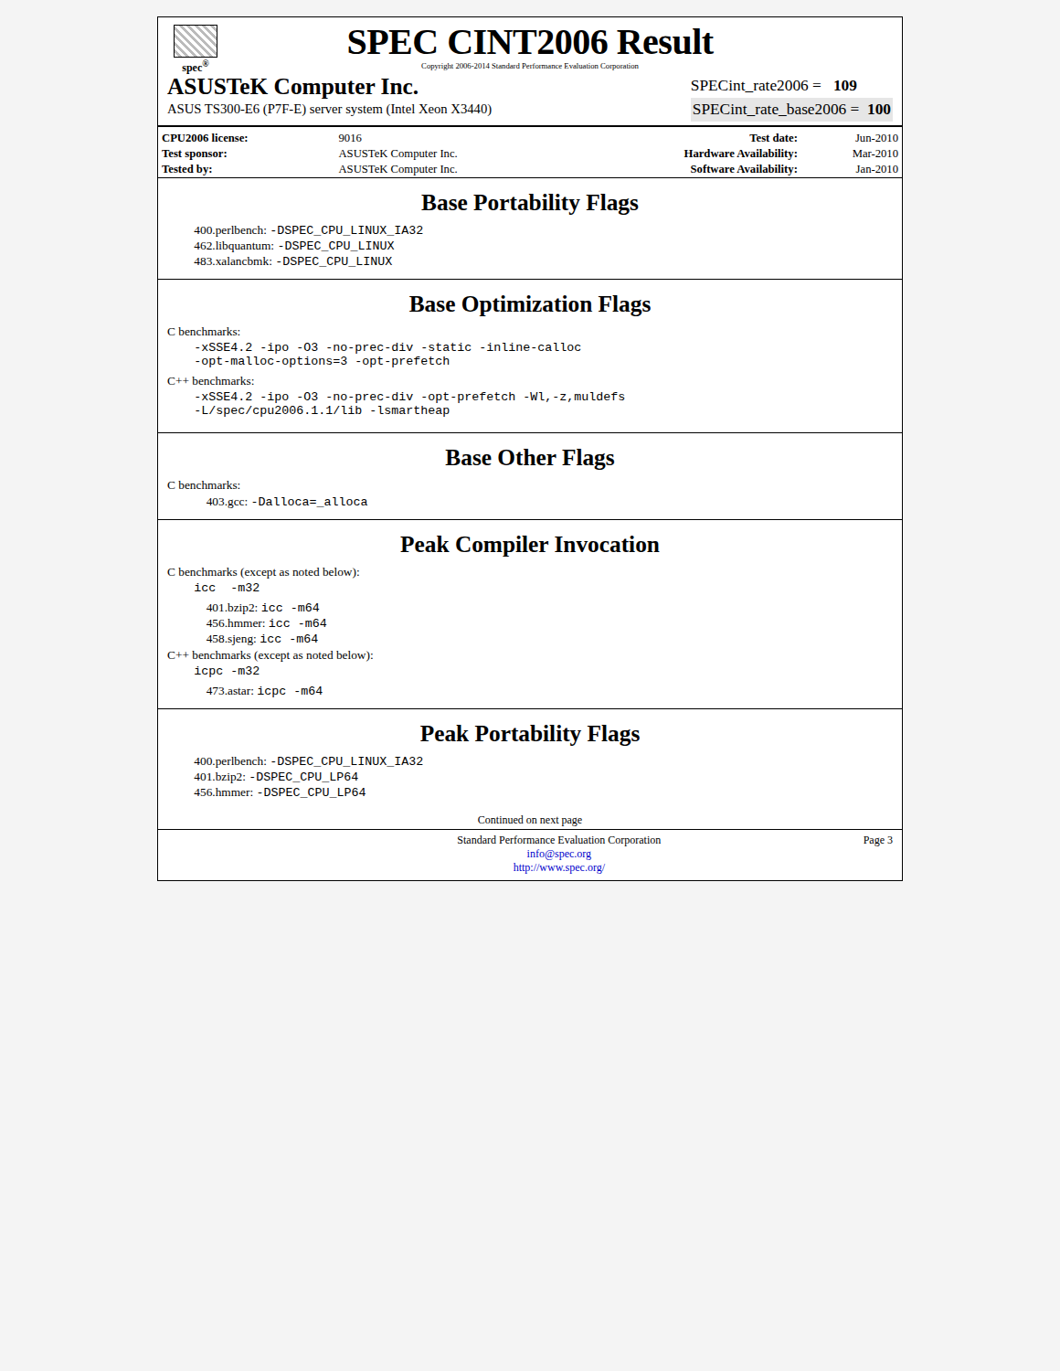spec®
SPEC CINT2006 Result
Copyright 2006-2014 Standard Performance Evaluation Corporation
ASUSTeK Computer Inc.
ASUS TS300-E6 (P7F-E) server system (Intel Xeon X3440)
SPECint_rate2006 = 109
SPECint_rate_base2006 = 100
| CPU2006 license: | 9016 | Test date: | Jun-2010 |
| Test sponsor: | ASUSTeK Computer Inc. | Hardware Availability: | Mar-2010 |
| Tested by: | ASUSTeK Computer Inc. | Software Availability: | Jan-2010 |
Base Portability Flags
400.perlbench: -DSPEC_CPU_LINUX_IA32
462.libquantum: -DSPEC_CPU_LINUX
483.xalancbmk: -DSPEC_CPU_LINUX
Base Optimization Flags
C benchmarks:
-xSSE4.2 -ipo -O3 -no-prec-div -static -inline-calloc
-opt-malloc-options=3 -opt-prefetch
C++ benchmarks:
-xSSE4.2 -ipo -O3 -no-prec-div -opt-prefetch -Wl,-z,muldefs
-L/spec/cpu2006.1.1/lib -lsmartheap
Base Other Flags
C benchmarks:
403.gcc: -Dalloca=_alloca
Peak Compiler Invocation
C benchmarks (except as noted below):
icc  -m32
401.bzip2: icc -m64
456.hmmer: icc -m64
458.sjeng: icc -m64
C++ benchmarks (except as noted below):
icpc -m32
473.astar: icpc -m64
Peak Portability Flags
400.perlbench: -DSPEC_CPU_LINUX_IA32
401.bzip2: -DSPEC_CPU_LP64
456.hmmer: -DSPEC_CPU_LP64
Continued on next page
Standard Performance Evaluation Corporation
info@spec.org
http://www.spec.org/
Page 3